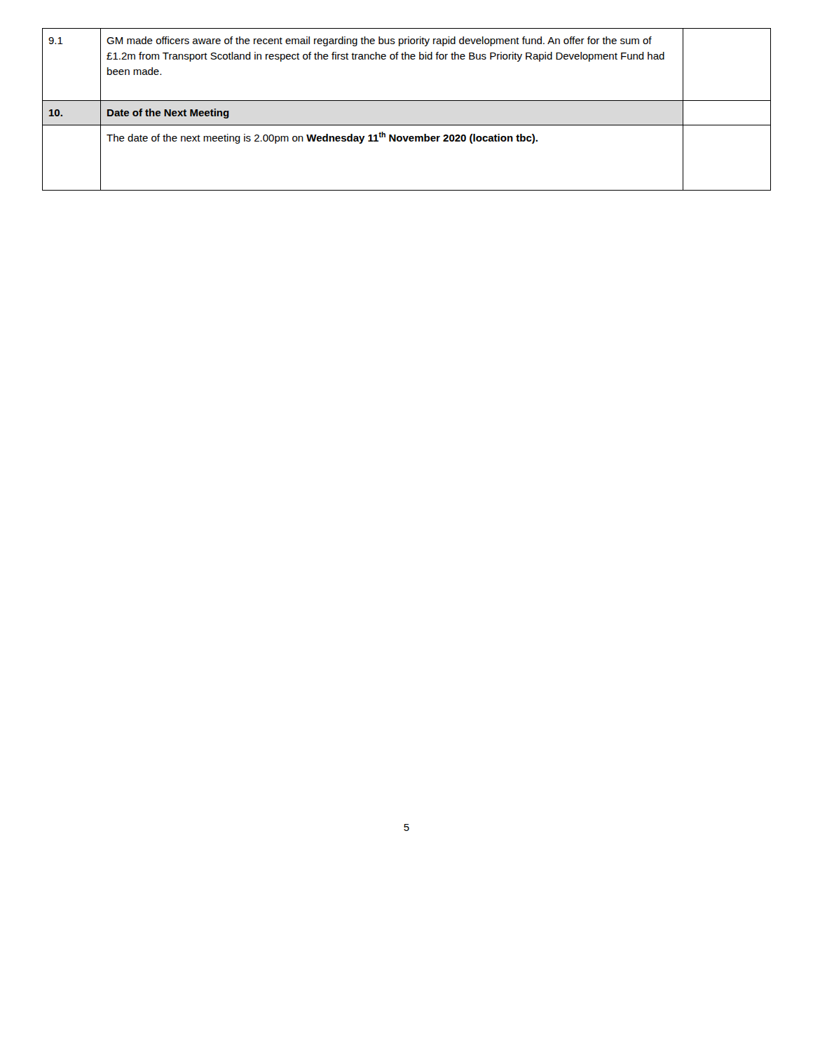| 9.1 | GM made officers aware of the recent email regarding the bus priority rapid development fund. An offer for the sum of £1.2m from Transport Scotland in respect of the first tranche of the bid for the Bus Priority Rapid Development Fund had been made. | |
| 10. | Date of the Next Meeting | |
| | The date of the next meeting is 2.00pm on Wednesday 11 th November 2020 (location tbc). | |
5